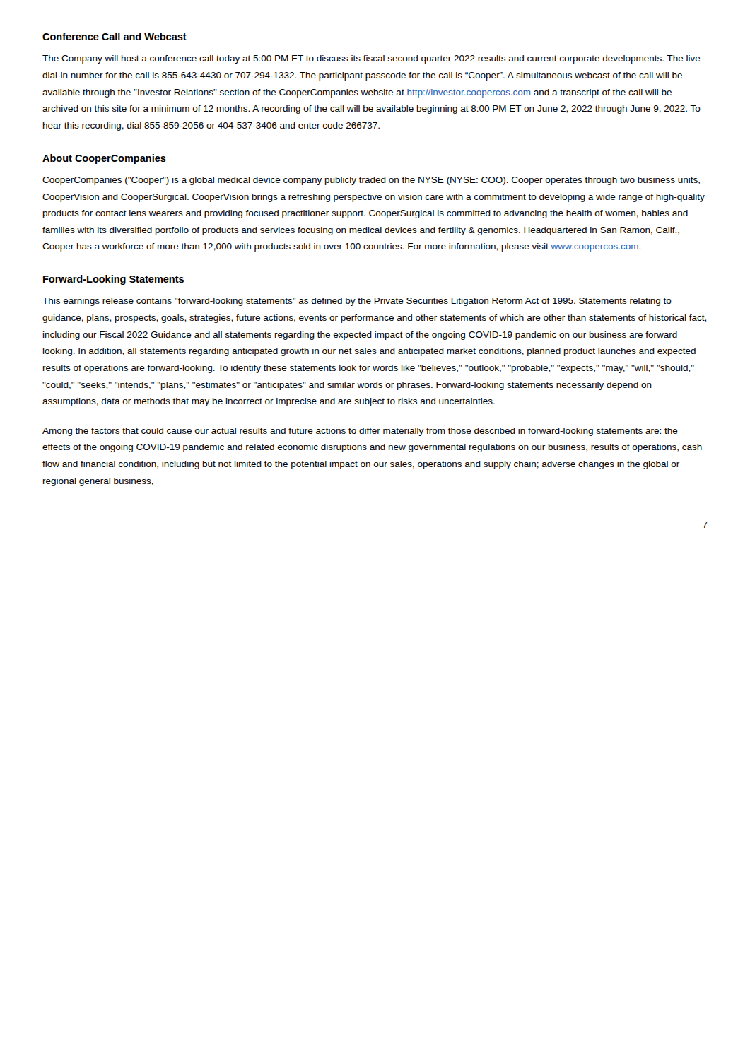Conference Call and Webcast
The Company will host a conference call today at 5:00 PM ET to discuss its fiscal second quarter 2022 results and current corporate developments. The live dial-in number for the call is 855-643-4430 or 707-294-1332. The participant passcode for the call is “Cooper”. A simultaneous webcast of the call will be available through the "Investor Relations" section of the CooperCompanies website at http://investor.coopercos.com and a transcript of the call will be archived on this site for a minimum of 12 months. A recording of the call will be available beginning at 8:00 PM ET on June 2, 2022 through June 9, 2022. To hear this recording, dial 855-859-2056 or 404-537-3406 and enter code 266737.
About CooperCompanies
CooperCompanies ("Cooper") is a global medical device company publicly traded on the NYSE (NYSE: COO). Cooper operates through two business units, CooperVision and CooperSurgical. CooperVision brings a refreshing perspective on vision care with a commitment to developing a wide range of high-quality products for contact lens wearers and providing focused practitioner support. CooperSurgical is committed to advancing the health of women, babies and families with its diversified portfolio of products and services focusing on medical devices and fertility & genomics. Headquartered in San Ramon, Calif., Cooper has a workforce of more than 12,000 with products sold in over 100 countries. For more information, please visit www.coopercos.com.
Forward-Looking Statements
This earnings release contains "forward-looking statements" as defined by the Private Securities Litigation Reform Act of 1995. Statements relating to guidance, plans, prospects, goals, strategies, future actions, events or performance and other statements of which are other than statements of historical fact, including our Fiscal 2022 Guidance and all statements regarding the expected impact of the ongoing COVID-19 pandemic on our business are forward looking. In addition, all statements regarding anticipated growth in our net sales and anticipated market conditions, planned product launches and expected results of operations are forward-looking. To identify these statements look for words like "believes," "outlook," "probable," "expects," "may," "will," "should," "could," "seeks," "intends," "plans," "estimates" or "anticipates" and similar words or phrases. Forward-looking statements necessarily depend on assumptions, data or methods that may be incorrect or imprecise and are subject to risks and uncertainties.
Among the factors that could cause our actual results and future actions to differ materially from those described in forward-looking statements are: the effects of the ongoing COVID-19 pandemic and related economic disruptions and new governmental regulations on our business, results of operations, cash flow and financial condition, including but not limited to the potential impact on our sales, operations and supply chain; adverse changes in the global or regional general business,
7